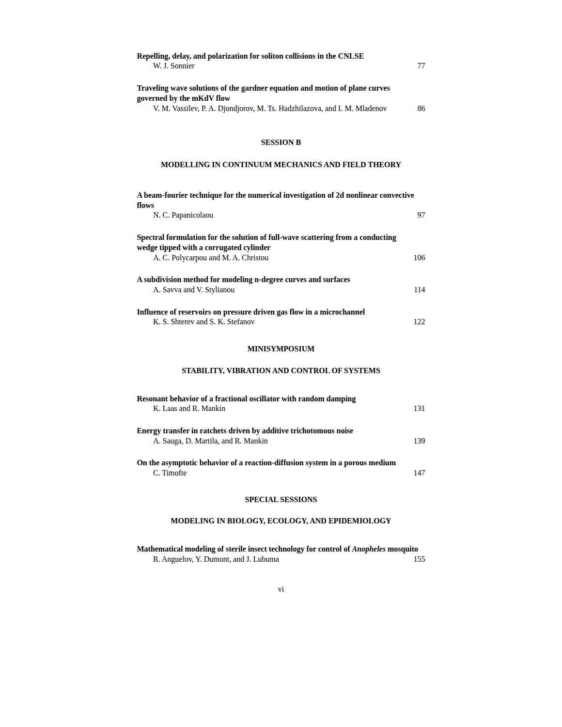Repelling, delay, and polarization for soliton collisions in the CNLSE
W. J. Sonnier 77
Traveling wave solutions of the gardner equation and motion of plane curves
governed by the mKdV flow
V. M. Vassilev, P. A. Djondjorov, M. Ts. Hadzhilazova, and I. M. Mladenov 86
SESSION B
MODELLING IN CONTINUUM MECHANICS AND FIELD THEORY
A beam-fourier technique for the numerical investigation of 2d nonlinear convective
flows
N. C. Papanicolaou 97
Spectral formulation for the solution of full-wave scattering from a conducting
wedge tipped with a corrugated cylinder
A. C. Polycarpou and M. A. Christou 106
A subdivision method for modeling n-degree curves and surfaces
A. Savva and V. Stylianou 114
Influence of reservoirs on pressure driven gas flow in a microchannel
K. S. Shterev and S. K. Stefanov 122
MINISYMPOSIUM
STABILITY, VIBRATION AND CONTROL OF SYSTEMS
Resonant behavior of a fractional oscillator with random damping
K. Laas and R. Mankin 131
Energy transfer in ratchets driven by additive trichotomous noise
A. Sauga, D. Martila, and R. Mankin 139
On the asymptotic behavior of a reaction-diffusion system in a porous medium
C. Timofte 147
SPECIAL SESSIONS
MODELING IN BIOLOGY, ECOLOGY, AND EPIDEMIOLOGY
Mathematical modeling of sterile insect technology for control of Anopheles mosquito
R. Anguelov, Y. Dumont, and J. Lubuma 155
vi